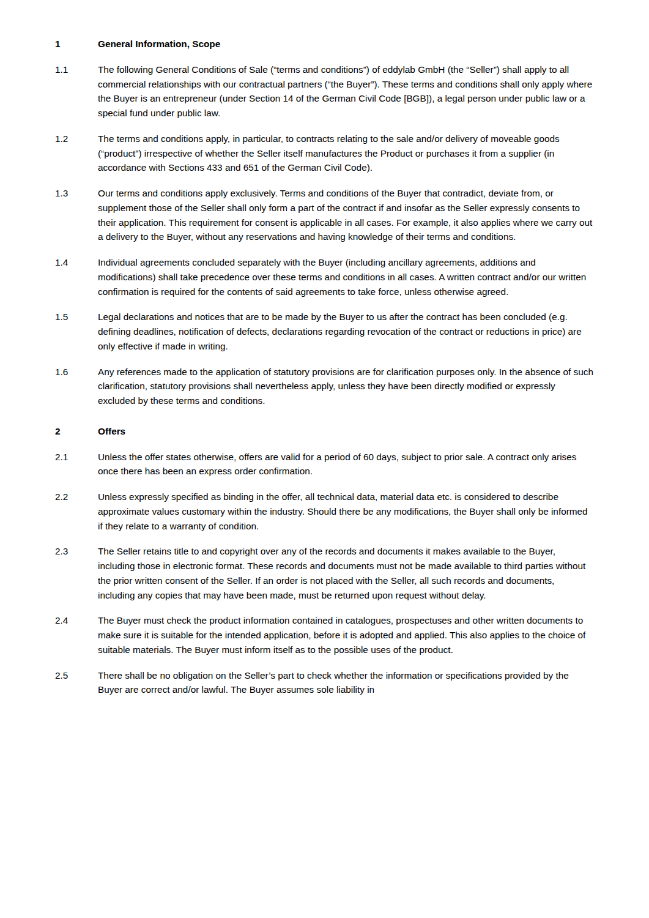1 General Information, Scope
1.1 The following General Conditions of Sale (“terms and conditions”) of eddylab GmbH (the “Seller”) shall apply to all commercial relationships with our contractual partners (“the Buyer”). These terms and conditions shall only apply where the Buyer is an entrepreneur (under Section 14 of the German Civil Code [BGB]), a legal person under public law or a special fund under public law.
1.2 The terms and conditions apply, in particular, to contracts relating to the sale and/or delivery of moveable goods (“product”) irrespective of whether the Seller itself manufactures the Product or purchases it from a supplier (in accordance with Sections 433 and 651 of the German Civil Code).
1.3 Our terms and conditions apply exclusively. Terms and conditions of the Buyer that contradict, deviate from, or supplement those of the Seller shall only form a part of the contract if and insofar as the Seller expressly consents to their application. This requirement for consent is applicable in all cases. For example, it also applies where we carry out a delivery to the Buyer, without any reservations and having knowledge of their terms and conditions.
1.4 Individual agreements concluded separately with the Buyer (including ancillary agreements, additions and modifications) shall take precedence over these terms and conditions in all cases. A written contract and/or our written confirmation is required for the contents of said agreements to take force, unless otherwise agreed.
1.5 Legal declarations and notices that are to be made by the Buyer to us after the contract has been concluded (e.g. defining deadlines, notification of defects, declarations regarding revocation of the contract or reductions in price) are only effective if made in writing.
1.6 Any references made to the application of statutory provisions are for clarification purposes only. In the absence of such clarification, statutory provisions shall nevertheless apply, unless they have been directly modified or expressly excluded by these terms and conditions.
2 Offers
2.1 Unless the offer states otherwise, offers are valid for a period of 60 days, subject to prior sale. A contract only arises once there has been an express order confirmation.
2.2 Unless expressly specified as binding in the offer, all technical data, material data etc. is considered to describe approximate values customary within the industry. Should there be any modifications, the Buyer shall only be informed if they relate to a warranty of condition.
2.3 The Seller retains title to and copyright over any of the records and documents it makes available to the Buyer, including those in electronic format. These records and documents must not be made available to third parties without the prior written consent of the Seller. If an order is not placed with the Seller, all such records and documents, including any copies that may have been made, must be returned upon request without delay.
2.4 The Buyer must check the product information contained in catalogues, prospectuses and other written documents to make sure it is suitable for the intended application, before it is adopted and applied. This also applies to the choice of suitable materials. The Buyer must inform itself as to the possible uses of the product.
2.5 There shall be no obligation on the Seller’s part to check whether the information or specifications provided by the Buyer are correct and/or lawful. The Buyer assumes sole liability in